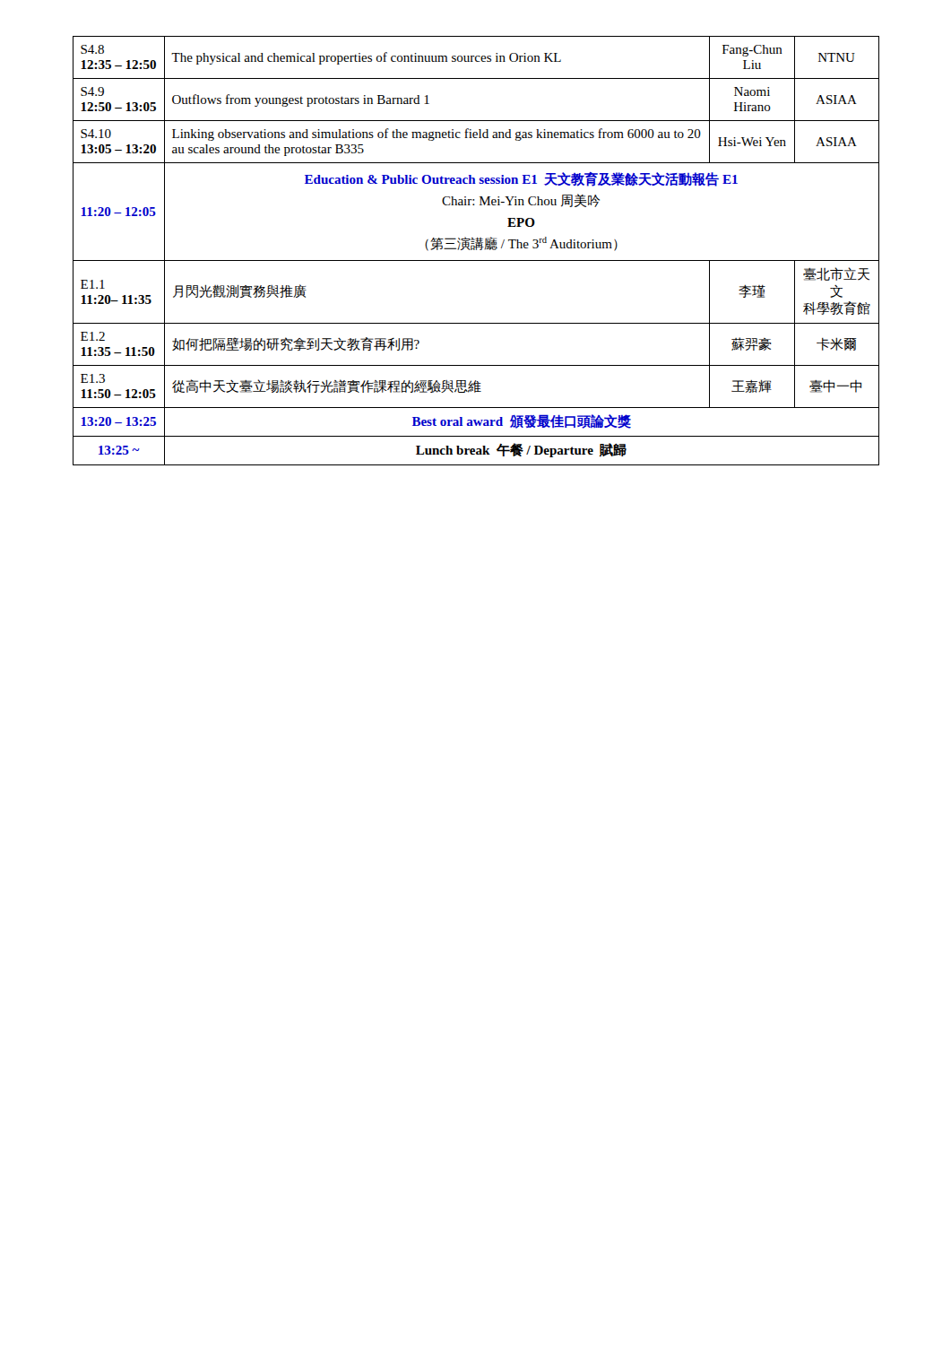| S4.8 12:35 – 12:50 | The physical and chemical properties of continuum sources in Orion KL | Fang-Chun Liu | NTNU |
| S4.9 12:50 – 13:05 | Outflows from youngest protostars in Barnard 1 | Naomi Hirano | ASIAA |
| S4.10 13:05 – 13:20 | Linking observations and simulations of the magnetic field and gas kinematics from 6000 au to 20 au scales around the protostar B335 | Hsi-Wei Yen | ASIAA |
| 11:20 – 12:05 | Education & Public Outreach session E1 天文教育及業餘天文活動報告 E1 Chair: Mei-Yin Chou 周美吟 EPO （第三演講廳 / The 3 rd Auditorium ） |
| E1.1 11:20– 11:35 | 月閃光觀測實務與推廣 | 李瑾 | 臺北市立天文 科學教育館 |
| E1.2 11:35 – 11:50 | 如何把隔壁場的研究拿到天文教育再利用? | 蘇羿豪 | 卡米爾 |
| E1.3 11:50 – 12:05 | 從高中天文臺立場談執行光譜實作課程的經驗與思維 | 王嘉輝 | 臺中一中 |
| 13:20 – 13:25 | Best oral award 頒發最佳口頭論文獎 |
| 13:25 ~ | Lunch break 午餐 / Departure 賦歸 |